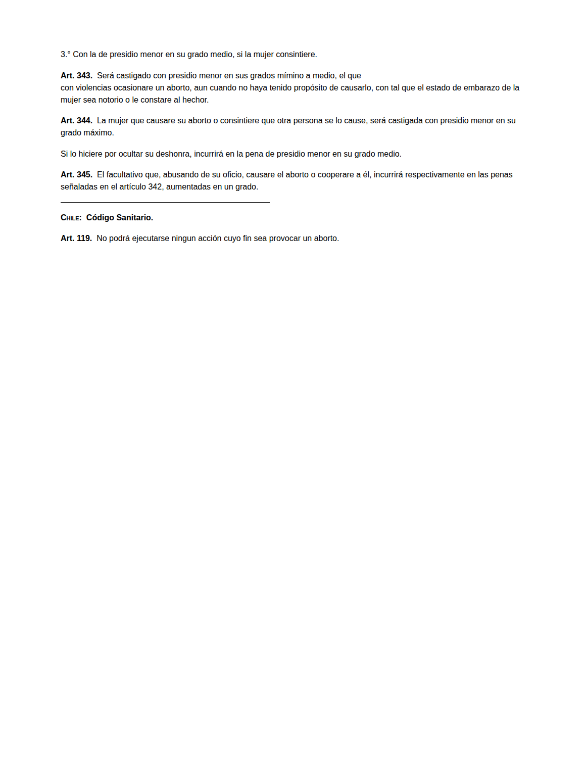3.° Con la de presidio menor en su grado medio, si la mujer consintiere.
Art. 343. Será castigado con presidio menor en sus grados mímino a medio, el que
con violencias ocasionare un aborto, aun cuando no haya tenido propósito de causarlo, con tal que el estado de embarazo de la mujer sea notorio o le constare al hechor.
Art. 344. La mujer que causare su aborto o consintiere que otra persona se lo cause, será castigada con presidio menor en su grado máximo.
Si lo hiciere por ocultar su deshonra, incurrirá en la pena de presidio menor en su grado medio.
Art. 345. El facultativo que, abusando de su oficio, causare el aborto o cooperare a él, incurrirá respectivamente en las penas señaladas en el artículo 342, aumentadas en un grado.
Chile: Código Sanitario.
Art. 119. No podrá ejecutarse ningun acción cuyo fin sea provocar un aborto.